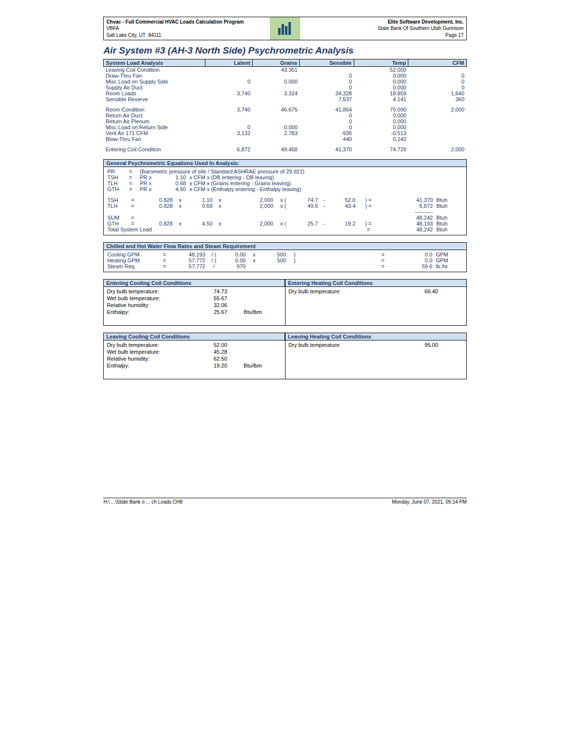Chvac - Full Commercial HVAC Loads Calculation Program
VBFA
Salt Lake City, UT 84111
Elite Software Development, Inc.
State Bank Of Southern Utah Gunnison
Page 17
Air System #3 (AH-3 North Side) Psychrometric Analysis
| System Load Analysis | Latent | Grains | Sensible | Temp | CFM |
| --- | --- | --- | --- | --- | --- |
| Leaving Coil Condition | | 43.351 | | 52.000 | |
| Draw-Thru Fan | | | 0 | 0.000 | 0 |
| Misc Load on Supply Side | 0 | 0.000 | 0 | 0.000 | 0 |
| Supply Air Duct | | | 0 | 0.000 | 0 |
| Room Loads | 3,740 | 3.324 | 34,328 | 18.859 | 1,640 |
| Sensible Reserve | | | 7,537 | 4.141 | 360 |
| Room Condition | 3,740 | 46.675 | 41,864 | 75.000 | 2,000 |
| Return Air Duct | | | 0 | 0.000 | |
| Return Air Plenum | | | 0 | 0.000 | |
| Misc Load on Return Side | 0 | 0.000 | 0 | 0.000 | |
| Vent Air 171 CFM | 3,132 | 2.783 | -935 | -0.513 | |
| Blow-Thru Fan | | | 440 | 0.242 | |
| Entering Coil Condition | 6,872 | 49.458 | 41,370 | 74.729 | 2,000 |
General Psychrometric Equations Used In Analysis:
| PR | = | (Barometric pressure of site / Standard ASHRAE pressure of 29.921) |
| TSH | = | PR x | 1.10 | x CFM x (DB entering - DB leaving) |
| TLH | = | PR x | 0.68 | x CFM x (Grains entering - Grains leaving) |
| GTH | = | PR x | 4.50 | x CFM x (Enthalpy entering - Enthalpy leaving) |
| TSH | = | 0.828 | x | 1.10 | x | 2,000 | x ( | 74.7 | - | 52.0 | ) = | 41,370 | Btuh |
| TLH | = | 0.828 | x | 0.68 | x | 2,000 | x ( | 49.5 | - | 43.4 | ) = | 6,872 | Btuh |
| | ---------- | |
| SUM | = | | 48,242 | Btuh |
| GTH | = | 0.828 | x | 4.50 | x | 2,000 | x ( | 25.7 | - | 19.2 | ) = | 48,193 | Btuh |
| Total System Load | = | 48,242 | Btuh |
Chilled and Hot Water Flow Rates and Steam Requirement
| Cooling GPM | = | 48,193 | / ( | 0.00 | x | 500 | ) | | = | 0.0 | GPM |
| Heating GPM | = | 57,772 | / ( | 0.00 | x | 500 | ) | | = | 0.0 | GPM |
| Steam Req. | = | 57,772 | / | 970 | | | | | = | 59.6 | lb./hr |
Entering Cooling Coil Conditions
| Dry bulb temperature: | 74.73 | |
| Wet bulb temperature: | 55.67 | |
| Relative humidity: | 32.06 | |
| Enthalpy: | 25.67 | Btu/lbm |
Entering Heating Coil Conditions
| Dry bulb temperature: | 66.40 | |
Leaving Cooling Coil Conditions
| Dry bulb temperature: | 52.00 | |
| Wet bulb temperature: | 45.28 | |
| Relative humidity: | 62.50 | |
| Enthalpy: | 19.20 | Btu/lbm |
Leaving Heating Coil Conditions
| Dry bulb temperature: | 95.00 | |
H:\ ...\State Bank o ... ch Loads.CH8
Monday, June 07, 2021, 05:14 PM